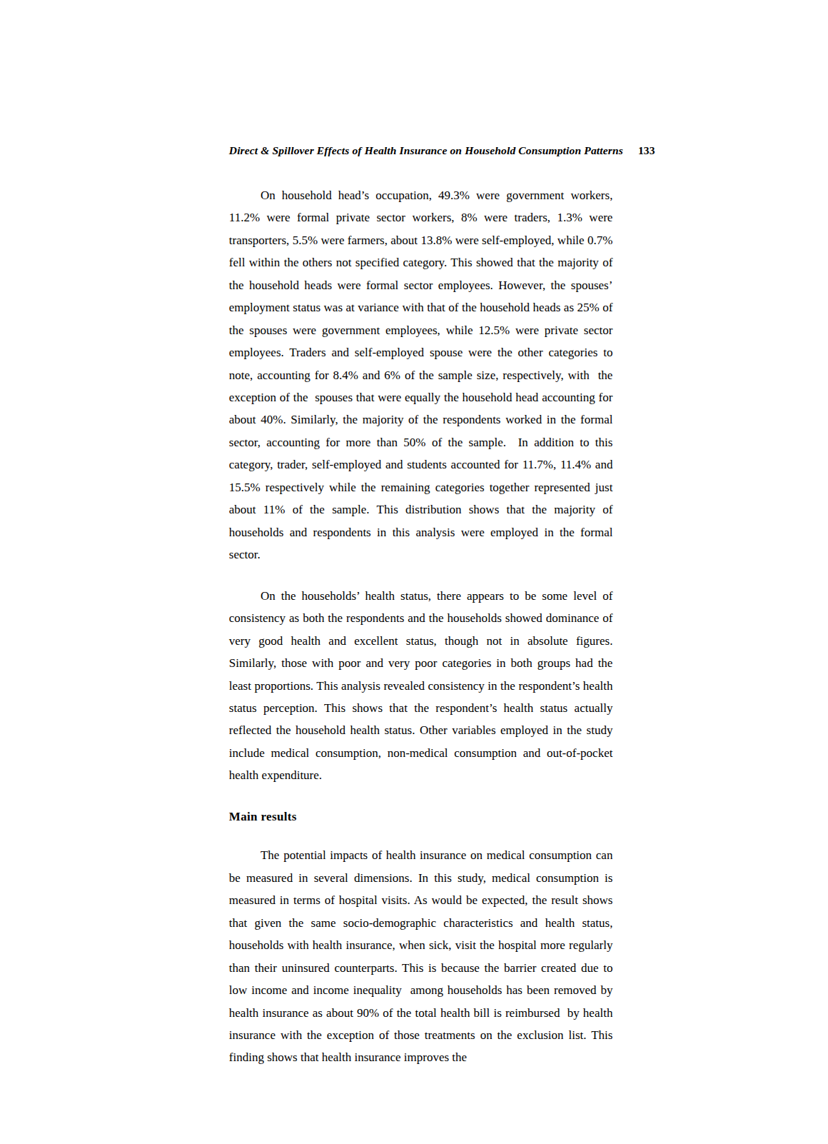Direct & Spillover Effects of Health Insurance on Household Consumption Patterns 133
On household head’s occupation, 49.3% were government workers, 11.2% were formal private sector workers, 8% were traders, 1.3% were transporters, 5.5% were farmers, about 13.8% were self-employed, while 0.7% fell within the others not specified category. This showed that the majority of the household heads were formal sector employees. However, the spouses’ employment status was at variance with that of the household heads as 25% of the spouses were government employees, while 12.5% were private sector employees. Traders and self-employed spouse were the other categories to note, accounting for 8.4% and 6% of the sample size, respectively, with the exception of the spouses that were equally the household head accounting for about 40%. Similarly, the majority of the respondents worked in the formal sector, accounting for more than 50% of the sample. In addition to this category, trader, self-employed and students accounted for 11.7%, 11.4% and 15.5% respectively while the remaining categories together represented just about 11% of the sample. This distribution shows that the majority of households and respondents in this analysis were employed in the formal sector.
On the households’ health status, there appears to be some level of consistency as both the respondents and the households showed dominance of very good health and excellent status, though not in absolute figures. Similarly, those with poor and very poor categories in both groups had the least proportions. This analysis revealed consistency in the respondent’s health status perception. This shows that the respondent’s health status actually reflected the household health status. Other variables employed in the study include medical consumption, non-medical consumption and out-of-pocket health expenditure.
Main results
The potential impacts of health insurance on medical consumption can be measured in several dimensions. In this study, medical consumption is measured in terms of hospital visits. As would be expected, the result shows that given the same socio-demographic characteristics and health status, households with health insurance, when sick, visit the hospital more regularly than their uninsured counterparts. This is because the barrier created due to low income and income inequality among households has been removed by health insurance as about 90% of the total health bill is reimbursed by health insurance with the exception of those treatments on the exclusion list. This finding shows that health insurance improves the